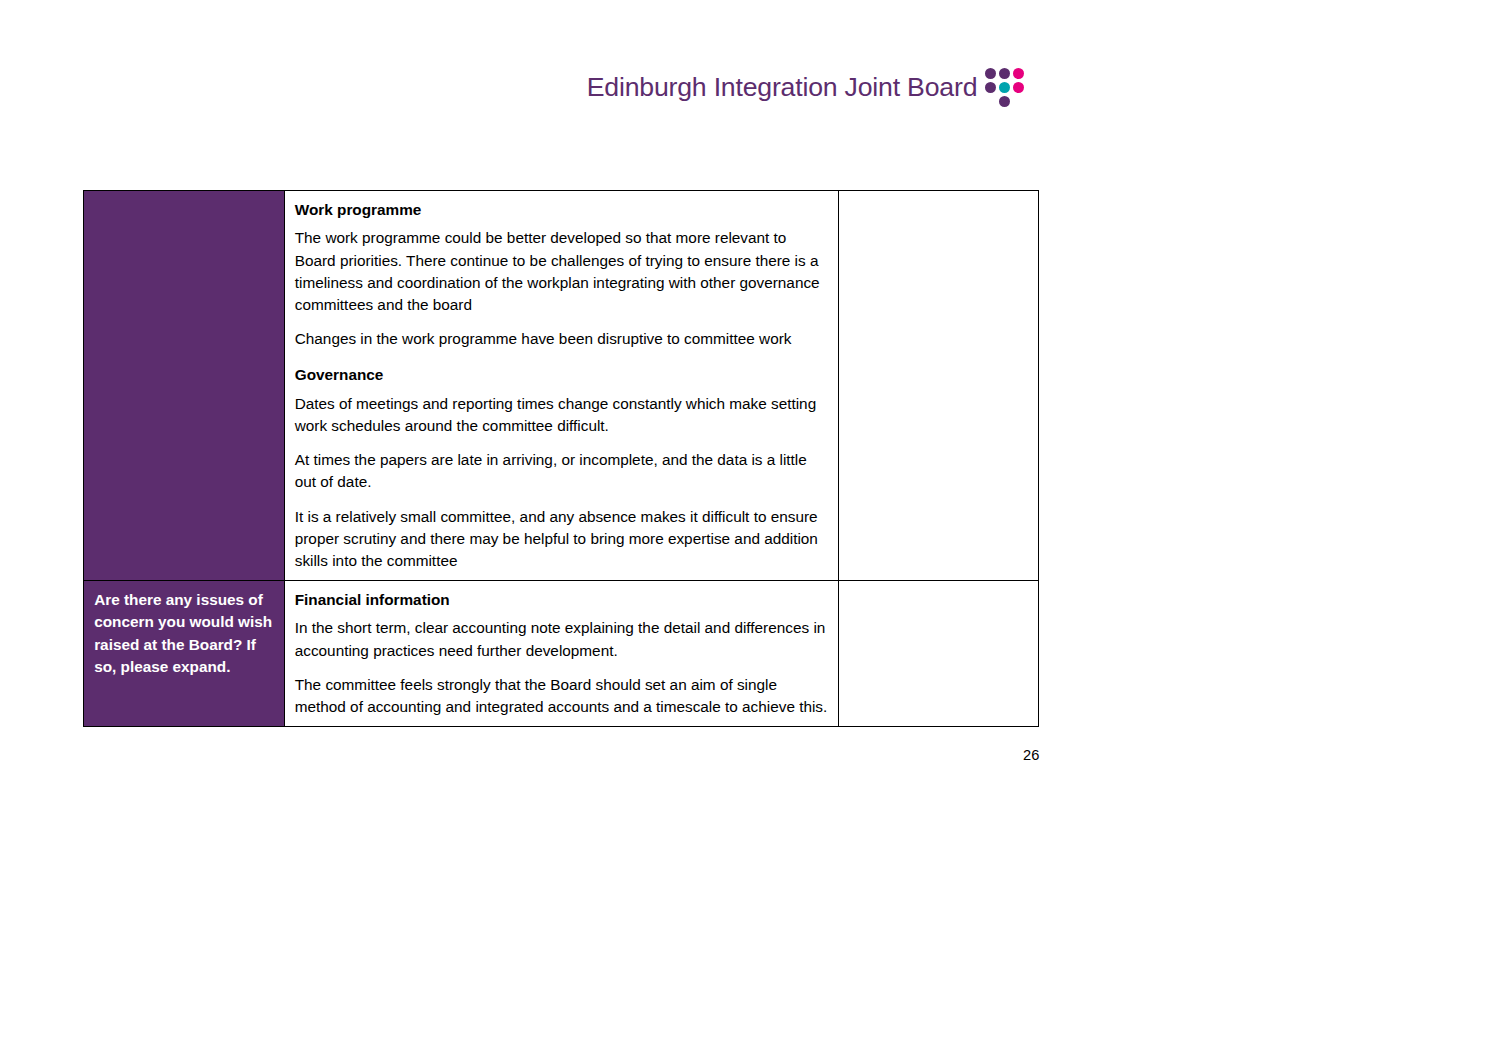Edinburgh Integration Joint Board
| | Work programme The work programme could be better developed so that more relevant to Board priorities. There continue to be challenges of trying to ensure there is a timeliness and coordination of the workplan integrating with other governance committees and the board Changes in the work programme have been disruptive to committee work Governance Dates of meetings and reporting times change constantly which make setting work schedules around the committee difficult. At times the papers are late in arriving, or incomplete, and the data is a little out of date. It is a relatively small committee, and any absence makes it difficult to ensure proper scrutiny and there may be helpful to bring more expertise and addition skills into the committee | |
| Are there any issues of concern you would wish raised at the Board? If so, please expand. | Financial information In the short term, clear accounting note explaining the detail and differences in accounting practices need further development. The committee feels strongly that the Board should set an aim of single method of accounting and integrated accounts and a timescale to achieve this. | |
26